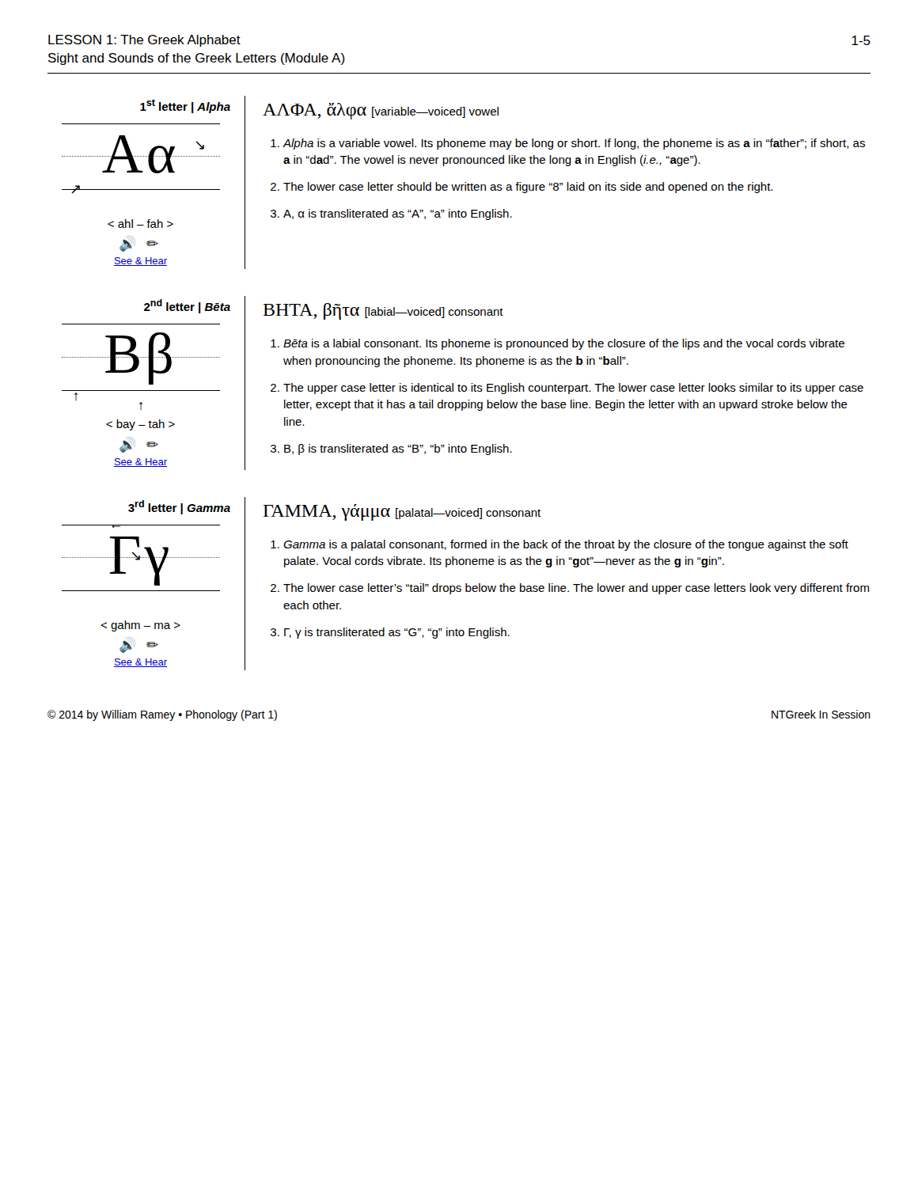LESSON 1: The Greek Alphabet
Sight and Sounds of the Greek Letters (Module A)
1-5
1st letter | Alpha
Aα ↘ ↗
< ahl – fah >
🔊 ✏
See & Hear
ΑΛΦΑ, ἄλφα [variable—voiced] vowel
Alpha is a variable vowel. Its phoneme may be long or short. If long, the phoneme is as a in “father”; if short, as a in “dad”. The vowel is never pronounced like the long a in English (i.e., “age”).
The lower case letter should be written as a figure “8” laid on its side and opened on the right.
Α, α is transliterated as “A”, “a” into English.
2nd letter | Bēta
Bβ ↑ ↑
< bay – tah >
🔊 ✏
See & Hear
ΒΗΤΑ, βῆτα [labial—voiced] consonant
Bēta is a labial consonant. Its phoneme is pronounced by the closure of the lips and the vocal cords vibrate when pronouncing the phoneme. Its phoneme is as the b in “ball”.
The upper case letter is identical to its English counterpart. The lower case letter looks similar to its upper case letter, except that it has a tail dropping below the base line. Begin the letter with an upward stroke below the line.
Β, β is transliterated as “B”, “b” into English.
3rd letter | Gamma
Γγ ← ↘
< gahm – ma >
🔊 ✏
See & Hear
ΓΑΜΜΑ, γάμμα [palatal—voiced] consonant
Gamma is a palatal consonant, formed in the back of the throat by the closure of the tongue against the soft palate. Vocal cords vibrate. Its phoneme is as the g in “got”—never as the g in “gin”.
The lower case letter’s “tail” drops below the base line. The lower and upper case letters look very different from each other.
Γ, γ is transliterated as “G”, “g” into English.
© 2014 by William Ramey • Phonology (Part 1)
NTGreek In Session